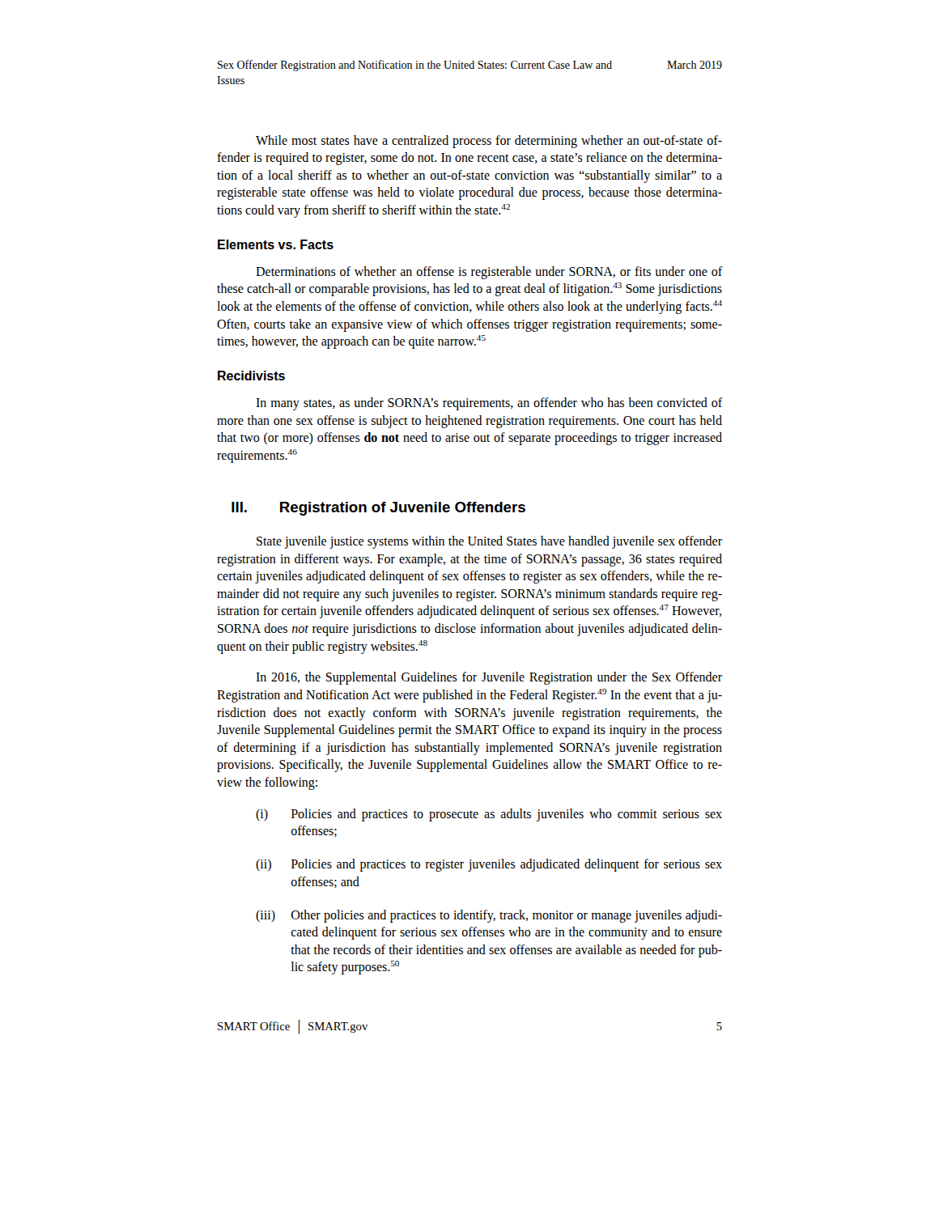Sex Offender Registration and Notification in the United States: Current Case Law and Issues March 2019
While most states have a centralized process for determining whether an out-of-state offender is required to register, some do not. In one recent case, a state’s reliance on the determination of a local sheriff as to whether an out-of-state conviction was “substantially similar” to a registerable state offense was held to violate procedural due process, because those determinations could vary from sheriff to sheriff within the state.42
Elements vs. Facts
Determinations of whether an offense is registerable under SORNA, or fits under one of these catch-all or comparable provisions, has led to a great deal of litigation.43 Some jurisdictions look at the elements of the offense of conviction, while others also look at the underlying facts.44 Often, courts take an expansive view of which offenses trigger registration requirements; sometimes, however, the approach can be quite narrow.45
Recidivists
In many states, as under SORNA’s requirements, an offender who has been convicted of more than one sex offense is subject to heightened registration requirements. One court has held that two (or more) offenses do not need to arise out of separate proceedings to trigger increased requirements.46
III. Registration of Juvenile Offenders
State juvenile justice systems within the United States have handled juvenile sex offender registration in different ways. For example, at the time of SORNA’s passage, 36 states required certain juveniles adjudicated delinquent of sex offenses to register as sex offenders, while the remainder did not require any such juveniles to register. SORNA’s minimum standards require registration for certain juvenile offenders adjudicated delinquent of serious sex offenses.47 However, SORNA does not require jurisdictions to disclose information about juveniles adjudicated delinquent on their public registry websites.48
In 2016, the Supplemental Guidelines for Juvenile Registration under the Sex Offender Registration and Notification Act were published in the Federal Register.49 In the event that a jurisdiction does not exactly conform with SORNA’s juvenile registration requirements, the Juvenile Supplemental Guidelines permit the SMART Office to expand its inquiry in the process of determining if a jurisdiction has substantially implemented SORNA’s juvenile registration provisions. Specifically, the Juvenile Supplemental Guidelines allow the SMART Office to review the following:
(i) Policies and practices to prosecute as adults juveniles who commit serious sex offenses;
(ii) Policies and practices to register juveniles adjudicated delinquent for serious sex offenses; and
(iii) Other policies and practices to identify, track, monitor or manage juveniles adjudicated delinquent for serious sex offenses who are in the community and to ensure that the records of their identities and sex offenses are available as needed for public safety purposes.50
SMART Office│SMART.gov 5